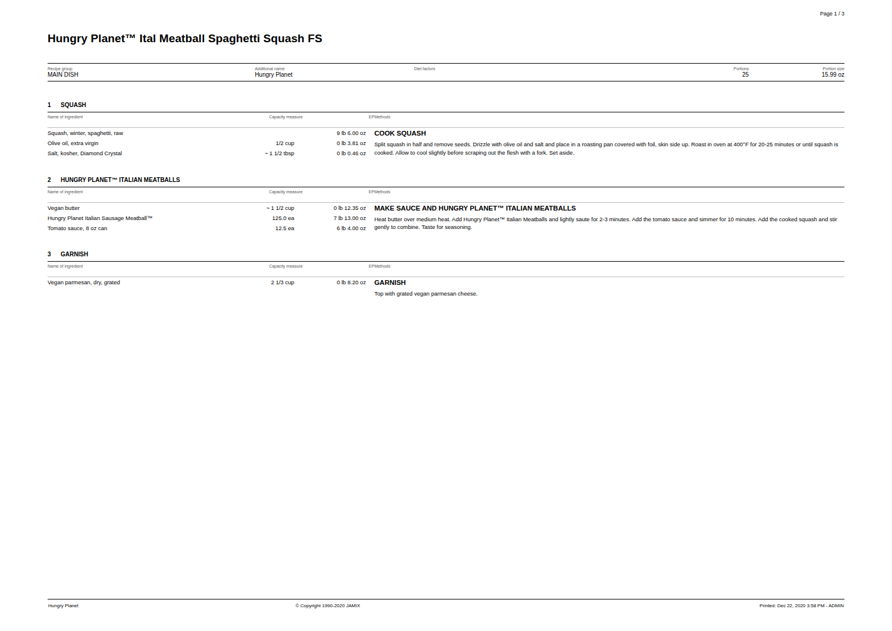Page 1 / 3
Hungry Planet™ Ital Meatball Spaghetti Squash FS
| Recipe group MAIN DISH | Additional name Hungry Planet | Diet factors | Portions 25 | Portion size 15.99 oz |
1 SQUASH
| Name of ingredient | Capacity measure | EP | Methods |
| --- | --- | --- | --- |
| Squash, winter, spaghetti, raw | | 9 lb 6.00 oz | COOK SQUASH Split squash in half and remove seeds. Drizzle with olive oil and salt and place in a roasting pan covered with foil, skin side up. Roast in oven at 400°F for 20-25 minutes or until squash is cooked. Allow to cool slightly before scraping out the flesh with a fork. Set aside. |
| Olive oil, extra virgin | 1/2 cup | 0 lb 3.81 oz |
| Salt, kosher, Diamond Crystal | ~ 1 1/2 tbsp | 0 lb 0.46 oz |
2 HUNGRY PLANET™ ITALIAN MEATBALLS
| Name of ingredient | Capacity measure | EP | Methods |
| --- | --- | --- | --- |
| Vegan butter | ~ 1 1/2 cup | 0 lb 12.35 oz | MAKE SAUCE AND HUNGRY PLANET™ ITALIAN MEATBALLS Heat butter over medium heat. Add Hungry Planet™ Italian Meatballs and lightly saute for 2-3 minutes. Add the tomato sauce and simmer for 10 minutes. Add the cooked squash and stir gently to combine. Taste for seasoning. |
| Hungry Planet Italian Sausage Meatball™ | 125.0 ea | 7 lb 13.00 oz |
| Tomato sauce, 8 oz can | 12.5 ea | 6 lb 4.00 oz |
3 GARNISH
| Name of ingredient | Capacity measure | EP | Methods |
| --- | --- | --- | --- |
| Vegan parmesan, dry, grated | 2 1/3 cup | 0 lb 8.20 oz | GARNISH Top with grated vegan parmesan cheese. |
| Hungry Planet | © Copyright 1990-2020 JAMIX | Printed: Dec 22, 2020 3:58 PM - ADMIN |